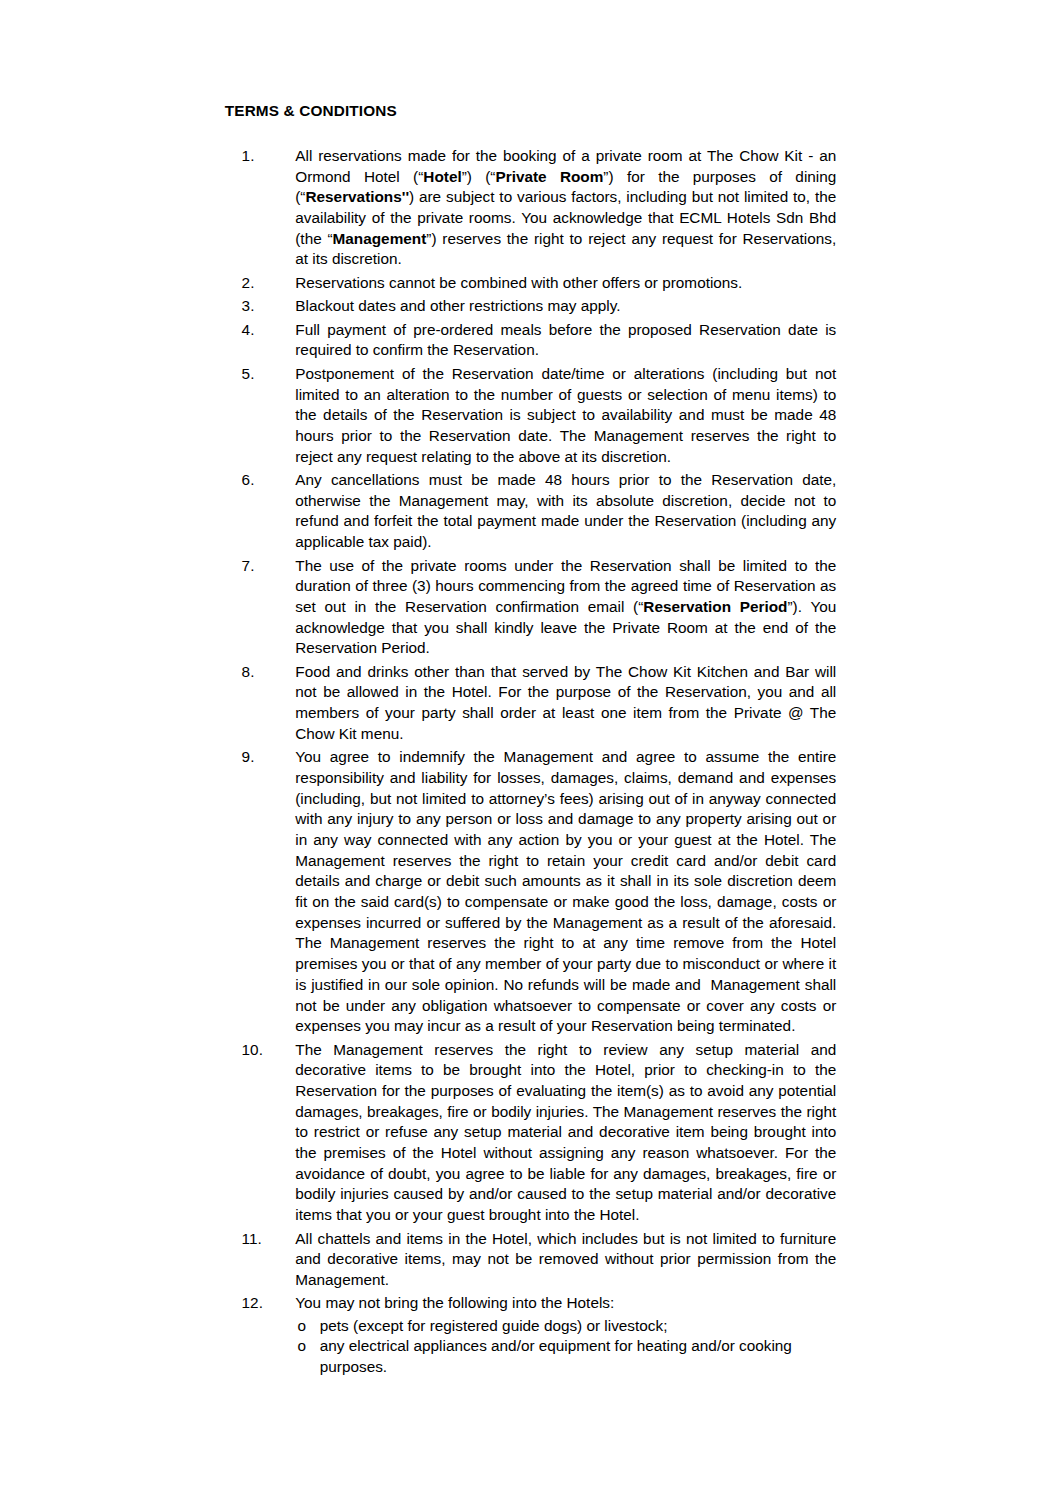TERMS & CONDITIONS
All reservations made for the booking of a private room at The Chow Kit - an Ormond Hotel (“Hotel”) (“Private Room”) for the purposes of dining (“Reservations'') are subject to various factors, including but not limited to, the availability of the private rooms. You acknowledge that ECML Hotels Sdn Bhd (the “Management”) reserves the right to reject any request for Reservations, at its discretion.
Reservations cannot be combined with other offers or promotions.
Blackout dates and other restrictions may apply.
Full payment of pre-ordered meals before the proposed Reservation date is required to confirm the Reservation.
Postponement of the Reservation date/time or alterations (including but not limited to an alteration to the number of guests or selection of menu items) to the details of the Reservation is subject to availability and must be made 48 hours prior to the Reservation date. The Management reserves the right to reject any request relating to the above at its discretion.
Any cancellations must be made 48 hours prior to the Reservation date, otherwise the Management may, with its absolute discretion, decide not to refund and forfeit the total payment made under the Reservation (including any applicable tax paid).
The use of the private rooms under the Reservation shall be limited to the duration of three (3) hours commencing from the agreed time of Reservation as set out in the Reservation confirmation email (“Reservation Period”). You acknowledge that you shall kindly leave the Private Room at the end of the Reservation Period.
Food and drinks other than that served by The Chow Kit Kitchen and Bar will not be allowed in the Hotel. For the purpose of the Reservation, you and all members of your party shall order at least one item from the Private @ The Chow Kit menu.
You agree to indemnify the Management and agree to assume the entire responsibility and liability for losses, damages, claims, demand and expenses (including, but not limited to attorney’s fees) arising out of in anyway connected with any injury to any person or loss and damage to any property arising out or in any way connected with any action by you or your guest at the Hotel. The Management reserves the right to retain your credit card and/or debit card details and charge or debit such amounts as it shall in its sole discretion deem fit on the said card(s) to compensate or make good the loss, damage, costs or expenses incurred or suffered by the Management as a result of the aforesaid. The Management reserves the right to at any time remove from the Hotel premises you or that of any member of your party due to misconduct or where it is justified in our sole opinion. No refunds will be made and Management shall not be under any obligation whatsoever to compensate or cover any costs or expenses you may incur as a result of your Reservation being terminated.
The Management reserves the right to review any setup material and decorative items to be brought into the Hotel, prior to checking-in to the Reservation for the purposes of evaluating the item(s) as to avoid any potential damages, breakages, fire or bodily injuries. The Management reserves the right to restrict or refuse any setup material and decorative item being brought into the premises of the Hotel without assigning any reason whatsoever. For the avoidance of doubt, you agree to be liable for any damages, breakages, fire or bodily injuries caused by and/or caused to the setup material and/or decorative items that you or your guest brought into the Hotel.
All chattels and items in the Hotel, which includes but is not limited to furniture and decorative items, may not be removed without prior permission from the Management.
You may not bring the following into the Hotels:
pets (except for registered guide dogs) or livestock;
any electrical appliances and/or equipment for heating and/or cooking purposes.